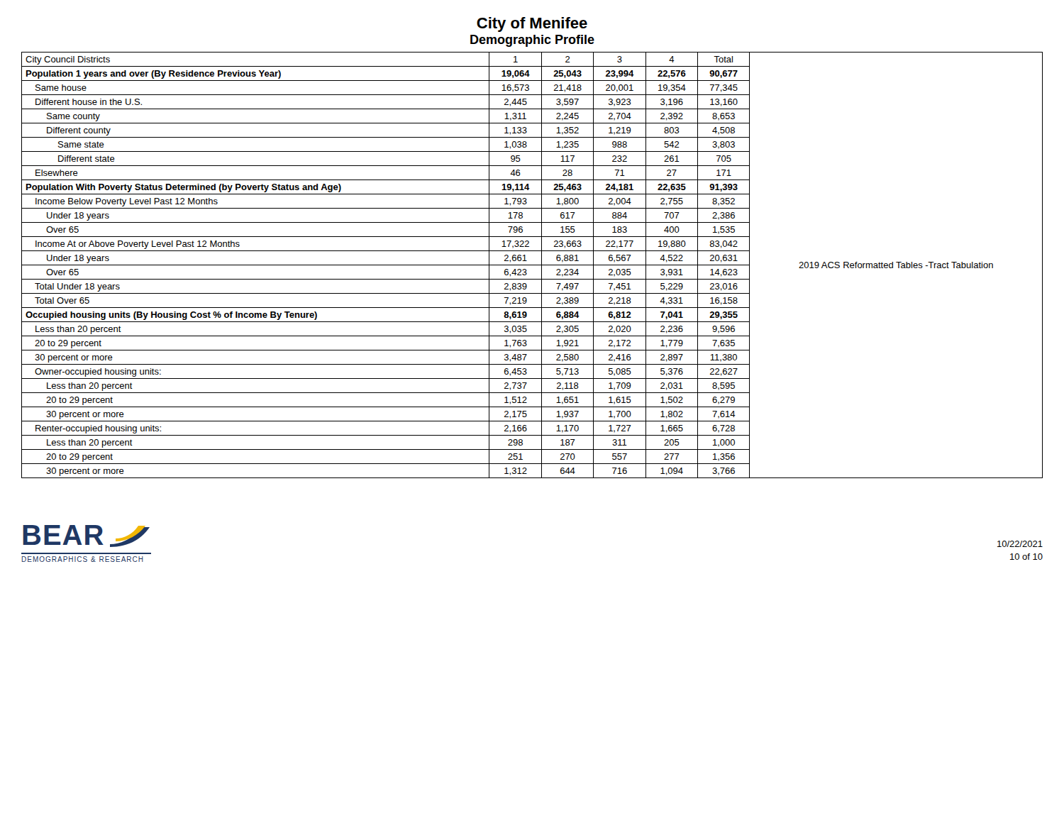City of Menifee
Demographic Profile
| City Council Districts | 1 | 2 | 3 | 4 | Total | 2019 ACS Reformatted Tables -Tract Tabulation |
| Population 1 years and over (By Residence Previous Year) | 19,064 | 25,043 | 23,994 | 22,576 | 90,677 |
| Same house | 16,573 | 21,418 | 20,001 | 19,354 | 77,345 |
| Different house in the U.S. | 2,445 | 3,597 | 3,923 | 3,196 | 13,160 |
| Same county | 1,311 | 2,245 | 2,704 | 2,392 | 8,653 |
| Different county | 1,133 | 1,352 | 1,219 | 803 | 4,508 |
| Same state | 1,038 | 1,235 | 988 | 542 | 3,803 |
| Different state | 95 | 117 | 232 | 261 | 705 |
| Elsewhere | 46 | 28 | 71 | 27 | 171 |
| Population With Poverty Status Determined (by Poverty Status and Age) | 19,114 | 25,463 | 24,181 | 22,635 | 91,393 |
| Income Below Poverty Level Past 12 Months | 1,793 | 1,800 | 2,004 | 2,755 | 8,352 |
| Under 18 years | 178 | 617 | 884 | 707 | 2,386 |
| Over 65 | 796 | 155 | 183 | 400 | 1,535 |
| Income At or Above Poverty Level Past 12 Months | 17,322 | 23,663 | 22,177 | 19,880 | 83,042 |
| Under 18 years | 2,661 | 6,881 | 6,567 | 4,522 | 20,631 |
| Over 65 | 6,423 | 2,234 | 2,035 | 3,931 | 14,623 |
| Total Under 18 years | 2,839 | 7,497 | 7,451 | 5,229 | 23,016 |
| Total Over 65 | 7,219 | 2,389 | 2,218 | 4,331 | 16,158 |
| Occupied housing units (By Housing Cost % of Income By Tenure) | 8,619 | 6,884 | 6,812 | 7,041 | 29,355 |
| Less than 20 percent | 3,035 | 2,305 | 2,020 | 2,236 | 9,596 |
| 20 to 29 percent | 1,763 | 1,921 | 2,172 | 1,779 | 7,635 |
| 30 percent or more | 3,487 | 2,580 | 2,416 | 2,897 | 11,380 |
| Owner-occupied housing units: | 6,453 | 5,713 | 5,085 | 5,376 | 22,627 |
| Less than 20 percent | 2,737 | 2,118 | 1,709 | 2,031 | 8,595 |
| 20 to 29 percent | 1,512 | 1,651 | 1,615 | 1,502 | 6,279 |
| 30 percent or more | 2,175 | 1,937 | 1,700 | 1,802 | 7,614 |
| Renter-occupied housing units: | 2,166 | 1,170 | 1,727 | 1,665 | 6,728 |
| Less than 20 percent | 298 | 187 | 311 | 205 | 1,000 |
| 20 to 29 percent | 251 | 270 | 557 | 277 | 1,356 |
| 30 percent or more | 1,312 | 644 | 716 | 1,094 | 3,766 |
BEAR
DEMOGRAPHICS & RESEARCH
10/22/2021
10 of 10